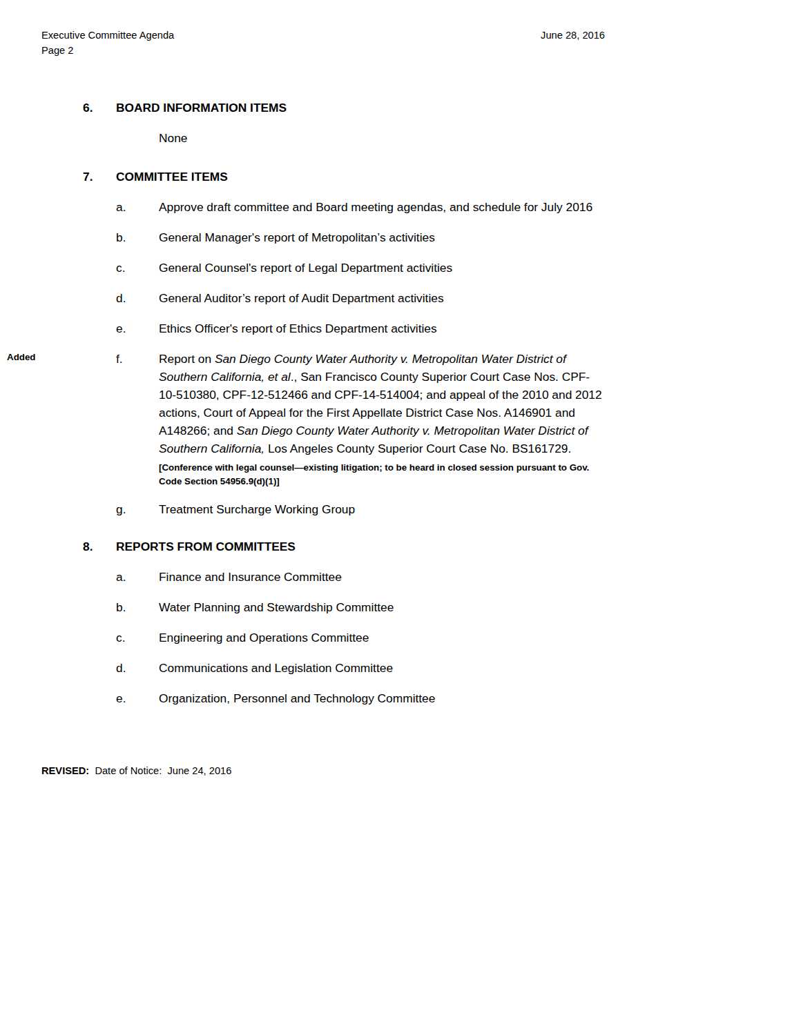Executive Committee Agenda
Page 2
June 28, 2016
6. BOARD INFORMATION ITEMS
None
7. COMMITTEE ITEMS
a. Approve draft committee and Board meeting agendas, and schedule for July 2016
b. General Manager's report of Metropolitan’s activities
c. General Counsel's report of Legal Department activities
d. General Auditor’s report of Audit Department activities
e. Ethics Officer's report of Ethics Department activities
Added f. Report on San Diego County Water Authority v. Metropolitan Water District of Southern California, et al., San Francisco County Superior Court Case Nos. CPF-10-510380, CPF-12-512466 and CPF-14-514004; and appeal of the 2010 and 2012 actions, Court of Appeal for the First Appellate District Case Nos. A146901 and A148266; and San Diego County Water Authority v. Metropolitan Water District of Southern California, Los Angeles County Superior Court Case No. BS161729. [Conference with legal counsel—existing litigation; to be heard in closed session pursuant to Gov. Code Section 54956.9(d)(1)]
g. Treatment Surcharge Working Group
8. REPORTS FROM COMMITTEES
a. Finance and Insurance Committee
b. Water Planning and Stewardship Committee
c. Engineering and Operations Committee
d. Communications and Legislation Committee
e. Organization, Personnel and Technology Committee
REVISED: Date of Notice: June 24, 2016